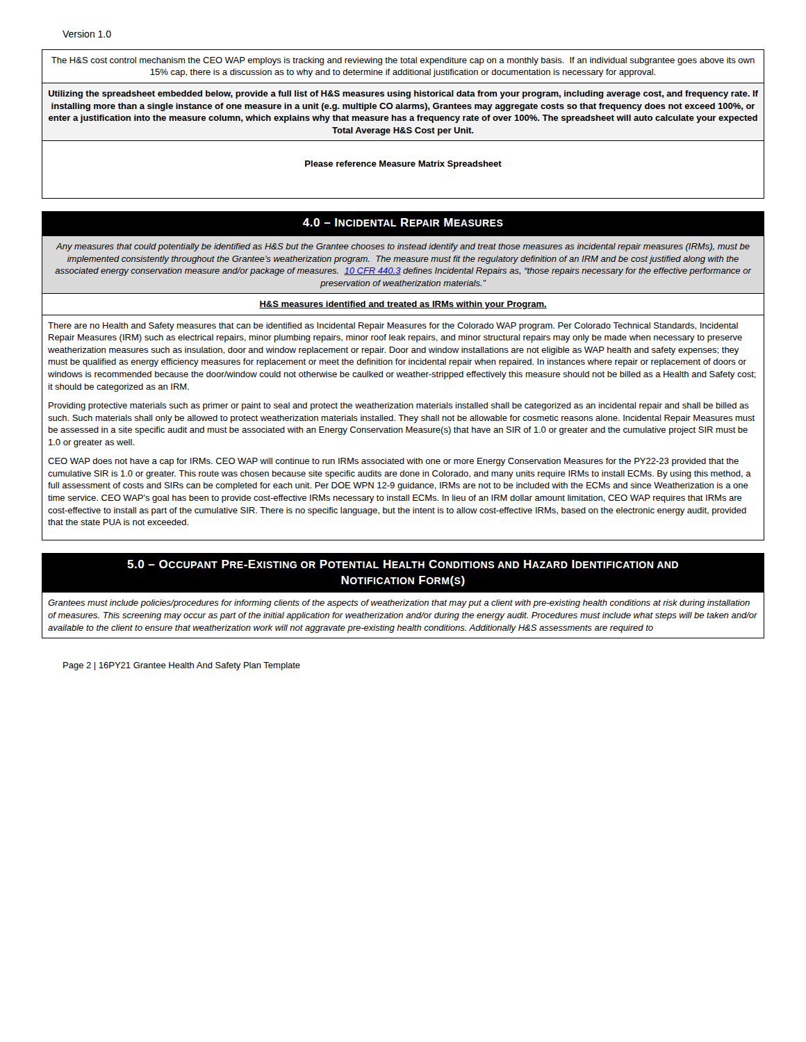Version 1.0
| The H&S cost control mechanism the CEO WAP employs is tracking and reviewing the total expenditure cap on a monthly basis. If an individual subgrantee goes above its own 15% cap, there is a discussion as to why and to determine if additional justification or documentation is necessary for approval. |
| Utilizing the spreadsheet embedded below, provide a full list of H&S measures using historical data from your program, including average cost, and frequency rate. If installing more than a single instance of one measure in a unit (e.g. multiple CO alarms), Grantees may aggregate costs so that frequency does not exceed 100%, or enter a justification into the measure column, which explains why that measure has a frequency rate of over 100%. The spreadsheet will auto calculate your expected Total Average H&S Cost per Unit. |
| Please reference Measure Matrix Spreadsheet |
4.0 – INCIDENTAL REPAIR MEASURES
| Any measures that could potentially be identified as H&S but the Grantee chooses to instead identify and treat those measures as incidental repair measures (IRMs), must be implemented consistently throughout the Grantee’s weatherization program. The measure must fit the regulatory definition of an IRM and be cost justified along with the associated energy conservation measure and/or package of measures. 10 CFR 440.3 defines Incidental Repairs as, “those repairs necessary for the effective performance or preservation of weatherization materials.” |
| H&S measures identified and treated as IRMs within your Program. |
| There are no Health and Safety measures that can be identified as Incidental Repair Measures for the Colorado WAP program. Per Colorado Technical Standards, Incidental Repair Measures (IRM) such as electrical repairs, minor plumbing repairs, minor roof leak repairs, and minor structural repairs may only be made when necessary to preserve weatherization measures such as insulation, door and window replacement or repair. Door and window installations are not eligible as WAP health and safety expenses; they must be qualified as energy efficiency measures for replacement or meet the definition for incidental repair when repaired. In instances where repair or replacement of doors or windows is recommended because the door/window could not otherwise be caulked or weather‑stripped effectively this measure should not be billed as a Health and Safety cost; it should be categorized as an IRM. Providing protective materials such as primer or paint to seal and protect the weatherization materials installed shall be categorized as an incidental repair and shall be billed as such. Such materials shall only be allowed to protect weatherization materials installed. They shall not be allowable for cosmetic reasons alone. Incidental Repair Measures must be assessed in a site specific audit and must be associated with an Energy Conservation Measure(s) that have an SIR of 1.0 or greater and the cumulative project SIR must be 1.0 or greater as well. CEO WAP does not have a cap for IRMs. CEO WAP will continue to run IRMs associated with one or more Energy Conservation Measures for the PY22-23 provided that the cumulative SIR is 1.0 or greater. This route was chosen because site specific audits are done in Colorado, and many units require IRMs to install ECMs. By using this method, a full assessment of costs and SIRs can be completed for each unit. Per DOE WPN 12‑9 guidance, IRMs are not to be included with the ECMs and since Weatherization is a one time service. CEO WAP's goal has been to provide cost‑effective IRMs necessary to install ECMs. In lieu of an IRM dollar amount limitation, CEO WAP requires that IRMs are cost‑effective to install as part of the cumulative SIR. There is no specific language, but the intent is to allow cost‑effective IRMs, based on the electronic energy audit, provided that the state PUA is not exceeded. |
5.0 – OCCUPANT PRE-EXISTING OR POTENTIAL HEALTH CONDITIONS AND HAZARD IDENTIFICATION AND
NOTIFICATION FORM(S)
| Grantees must include policies/procedures for informing clients of the aspects of weatherization that may put a client with pre-existing health conditions at risk during installation of measures. This screening may occur as part of the initial application for weatherization and/or during the energy audit. Procedures must include what steps will be taken and/or available to the client to ensure that weatherization work will not aggravate pre-existing health conditions. Additionally H&S assessments are required to |
Page 2 | 16PY21 Grantee Health And Safety Plan Template